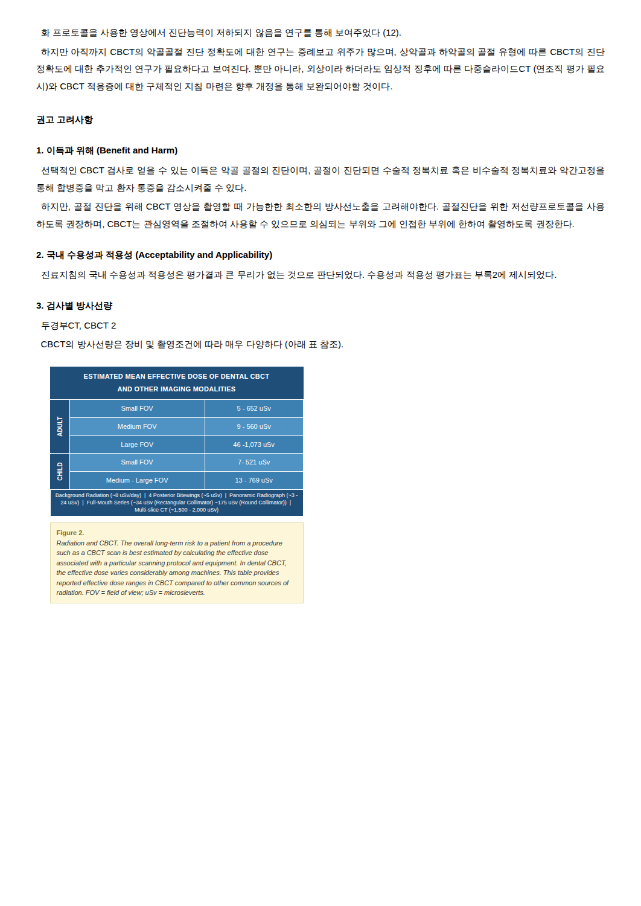화 프로토콜을 사용한 영상에서 진단능력이 저하되지 않음을 연구를 통해 보여주었다 (12).
하지만 아직까지 CBCT의 악골골절 진단 정확도에 대한 연구는 증례보고 위주가 많으며, 상악골과 하악골의 골절 유형에 따른 CBCT의 진단 정확도에 대한 추가적인 연구가 필요하다고 보여진다. 뿐만 아니라, 외상이라 하더라도 임상적 징후에 따른 다중슬라이드CT (연조직 평가 필요 시)와 CBCT 적응증에 대한 구체적인 지침 마련은 향후 개정을 통해 보완되어야할 것이다.
권고 고려사항
1. 이득과 위해 (Benefit and Harm)
선택적인 CBCT 검사로 얻을 수 있는 이득은 악골 골절의 진단이며, 골절이 진단되면 수술적 정복치료 혹은 비수술적 정복치료와 악간고정을 통해 합병증을 막고 환자 통증을 감소시켜줄 수 있다.
하지만, 골절 진단을 위해 CBCT 영상을 촬영할 때 가능한한 최소한의 방사선노출을 고려해야한다. 골절진단을 위한 저선량프로토콜을 사용하도록 권장하며, CBCT는 관심영역을 조절하여 사용할 수 있으므로 의심되는 부위와 그에 인접한 부위에 한하여 촬영하도록 권장한다.
2. 국내 수용성과 적용성 (Acceptability and Applicability)
진료지침의 국내 수용성과 적용성은 평가결과 큰 무리가 없는 것으로 판단되었다. 수용성과 적용성 평가표는 부록2에 제시되었다.
3. 검사별 방사선량
두경부CT, CBCT 2
CBCT의 방사선량은 장비 및 촬영조건에 따라 매우 다양하다 (아래 표 참조).
ESTIMATED MEAN EFFECTIVE DOSE OF DENTAL CBCT AND OTHER IMAGING MODALITIES
| ADULT | Small FOV | 5 - 652 uSv |
| Medium FOV | 9 - 560 uSv |
| Large FOV | 46 -1,073 uSv |
| CHILD | Small FOV | 7- 521 uSv |
| Medium - Large FOV | 13 - 769 uSv |
| Background Radiation (~8 uSv/day) / 4 Posterior Bitewings (~5 uSv) / Panoramic Radiograph (~3 - 24 uSv) / Full-Mouth Series (~34 uSv (Rectangular Collimator) ~175 uSv (Round Collimator)) / Multi-slice CT (~1,500 - 2,000 uSv) |
Figure 2.
Radiation and CBCT. The overall long-term risk to a patient from a procedure such as a CBCT scan is best estimated by calculating the effective dose associated with a particular scanning protocol and equipment. In dental CBCT, the effective dose varies considerably among machines. This table provides reported effective dose ranges in CBCT compared to other common sources of radiation. FOV = field of view; uSv = microsieverts.